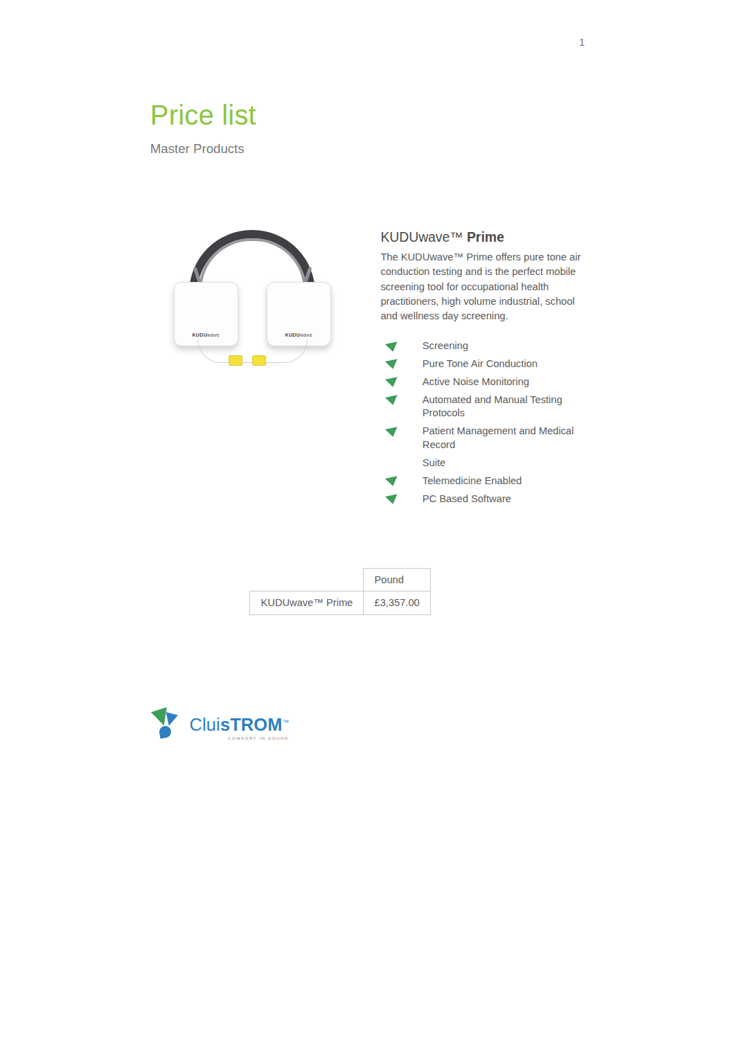1
Price list
Master Products
KUDUwave
KUDUwave
KUDUwave™ Prime
The KUDUwave™ Prime offers pure tone air conduction testing and is the perfect mobile screening tool for occupational health practitioners, high volume industrial, school and wellness day screening.
Screening
Pure Tone Air Conduction
Active Noise Monitoring
Automated and Manual Testing Protocols
Patient Management and Medical Record
Suite
Telemedicine Enabled
PC Based Software
| | Pound |
| --- | --- |
| KUDUwave™ Prime | £3,357.00 |
CluisTROM™
Comfort in sound